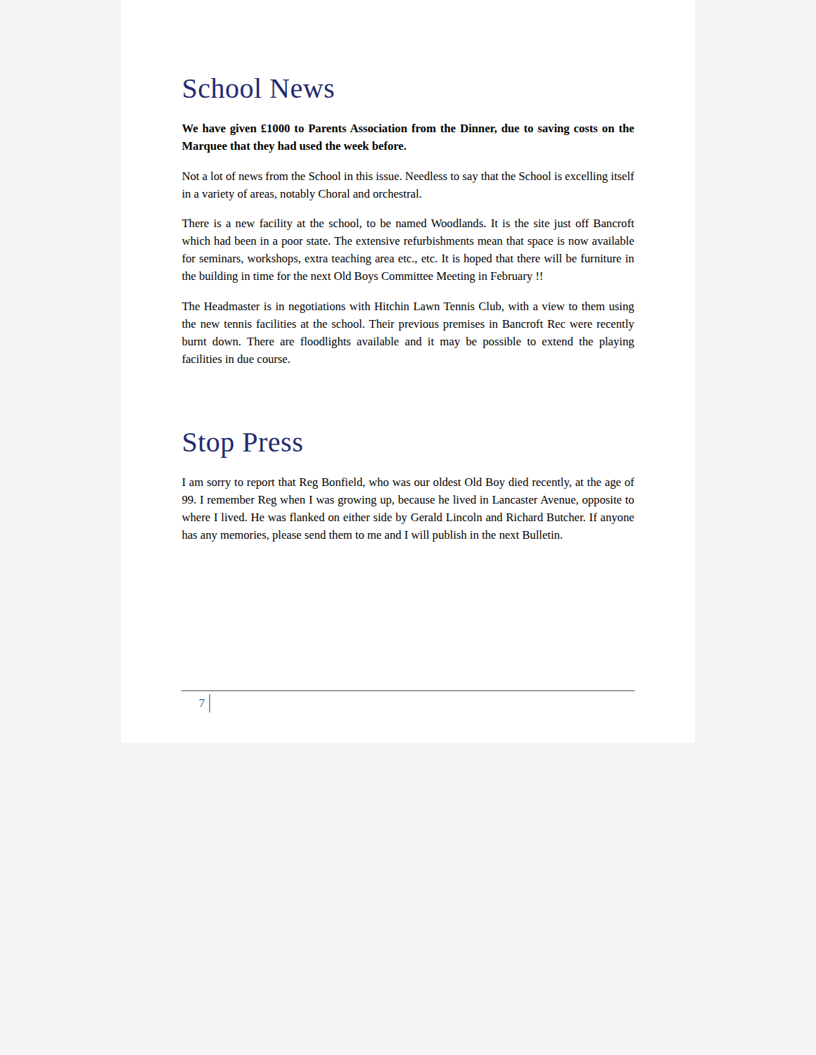School News
We have given £1000 to Parents Association from the Dinner, due to saving costs on the Marquee that they had used the week before.
Not a lot of news from the School in this issue. Needless to say that the School is excelling itself in a variety of areas, notably Choral and orchestral.
There is a new facility at the school, to be named Woodlands. It is the site just off Bancroft which had been in a poor state. The extensive refurbishments mean that space is now available for seminars, workshops, extra teaching area etc., etc. It is hoped that there will be furniture in the building in time for the next Old Boys Committee Meeting in February !!
The Headmaster is in negotiations with Hitchin Lawn Tennis Club, with a view to them using the new tennis facilities at the school. Their previous premises in Bancroft Rec were recently burnt down. There are floodlights available and it may be possible to extend the playing facilities in due course.
Stop Press
I am sorry to report that Reg Bonfield, who was our oldest Old Boy died recently, at the age of 99. I remember Reg when I was growing up, because he lived in Lancaster Avenue, opposite to where I lived. He was flanked on either side by Gerald Lincoln and Richard Butcher. If anyone has any memories, please send them to me and I will publish in the next Bulletin.
7